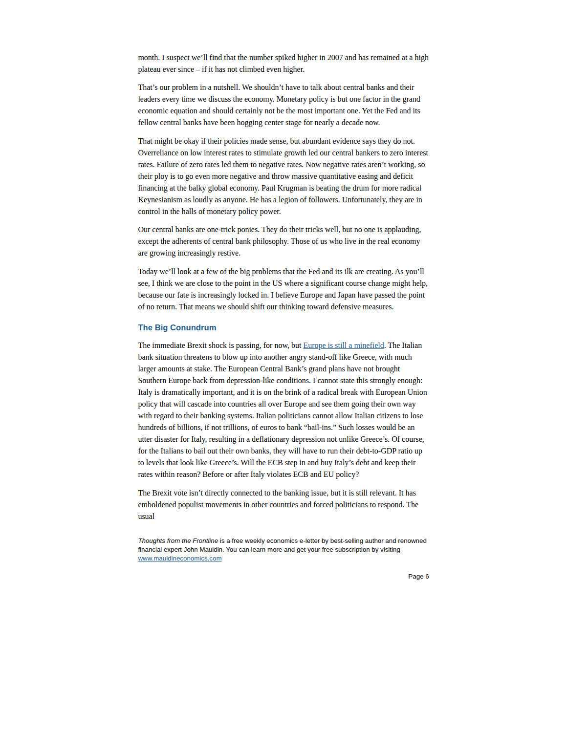month. I suspect we’ll find that the number spiked higher in 2007 and has remained at a high plateau ever since – if it has not climbed even higher.
That’s our problem in a nutshell. We shouldn’t have to talk about central banks and their leaders every time we discuss the economy. Monetary policy is but one factor in the grand economic equation and should certainly not be the most important one. Yet the Fed and its fellow central banks have been hogging center stage for nearly a decade now.
That might be okay if their policies made sense, but abundant evidence says they do not. Overreliance on low interest rates to stimulate growth led our central bankers to zero interest rates. Failure of zero rates led them to negative rates. Now negative rates aren’t working, so their ploy is to go even more negative and throw massive quantitative easing and deficit financing at the balky global economy. Paul Krugman is beating the drum for more radical Keynesianism as loudly as anyone. He has a legion of followers. Unfortunately, they are in control in the halls of monetary policy power.
Our central banks are one-trick ponies. They do their tricks well, but no one is applauding, except the adherents of central bank philosophy. Those of us who live in the real economy are growing increasingly restive.
Today we’ll look at a few of the big problems that the Fed and its ilk are creating. As you’ll see, I think we are close to the point in the US where a significant course change might help, because our fate is increasingly locked in. I believe Europe and Japan have passed the point of no return. That means we should shift our thinking toward defensive measures.
The Big Conundrum
The immediate Brexit shock is passing, for now, but Europe is still a minefield. The Italian bank situation threatens to blow up into another angry stand-off like Greece, with much larger amounts at stake. The European Central Bank’s grand plans have not brought Southern Europe back from depression-like conditions. I cannot state this strongly enough: Italy is dramatically important, and it is on the brink of a radical break with European Union policy that will cascade into countries all over Europe and see them going their own way with regard to their banking systems. Italian politicians cannot allow Italian citizens to lose hundreds of billions, if not trillions, of euros to bank “bail-ins.” Such losses would be an utter disaster for Italy, resulting in a deflationary depression not unlike Greece’s. Of course, for the Italians to bail out their own banks, they will have to run their debt-to-GDP ratio up to levels that look like Greece’s. Will the ECB step in and buy Italy’s debt and keep their rates within reason? Before or after Italy violates ECB and EU policy?
The Brexit vote isn’t directly connected to the banking issue, but it is still relevant. It has emboldened populist movements in other countries and forced politicians to respond. The usual
Thoughts from the Frontline is a free weekly economics e-letter by best-selling author and renowned financial expert John Mauldin. You can learn more and get your free subscription by visiting www.mauldineconomics.com
Page 6